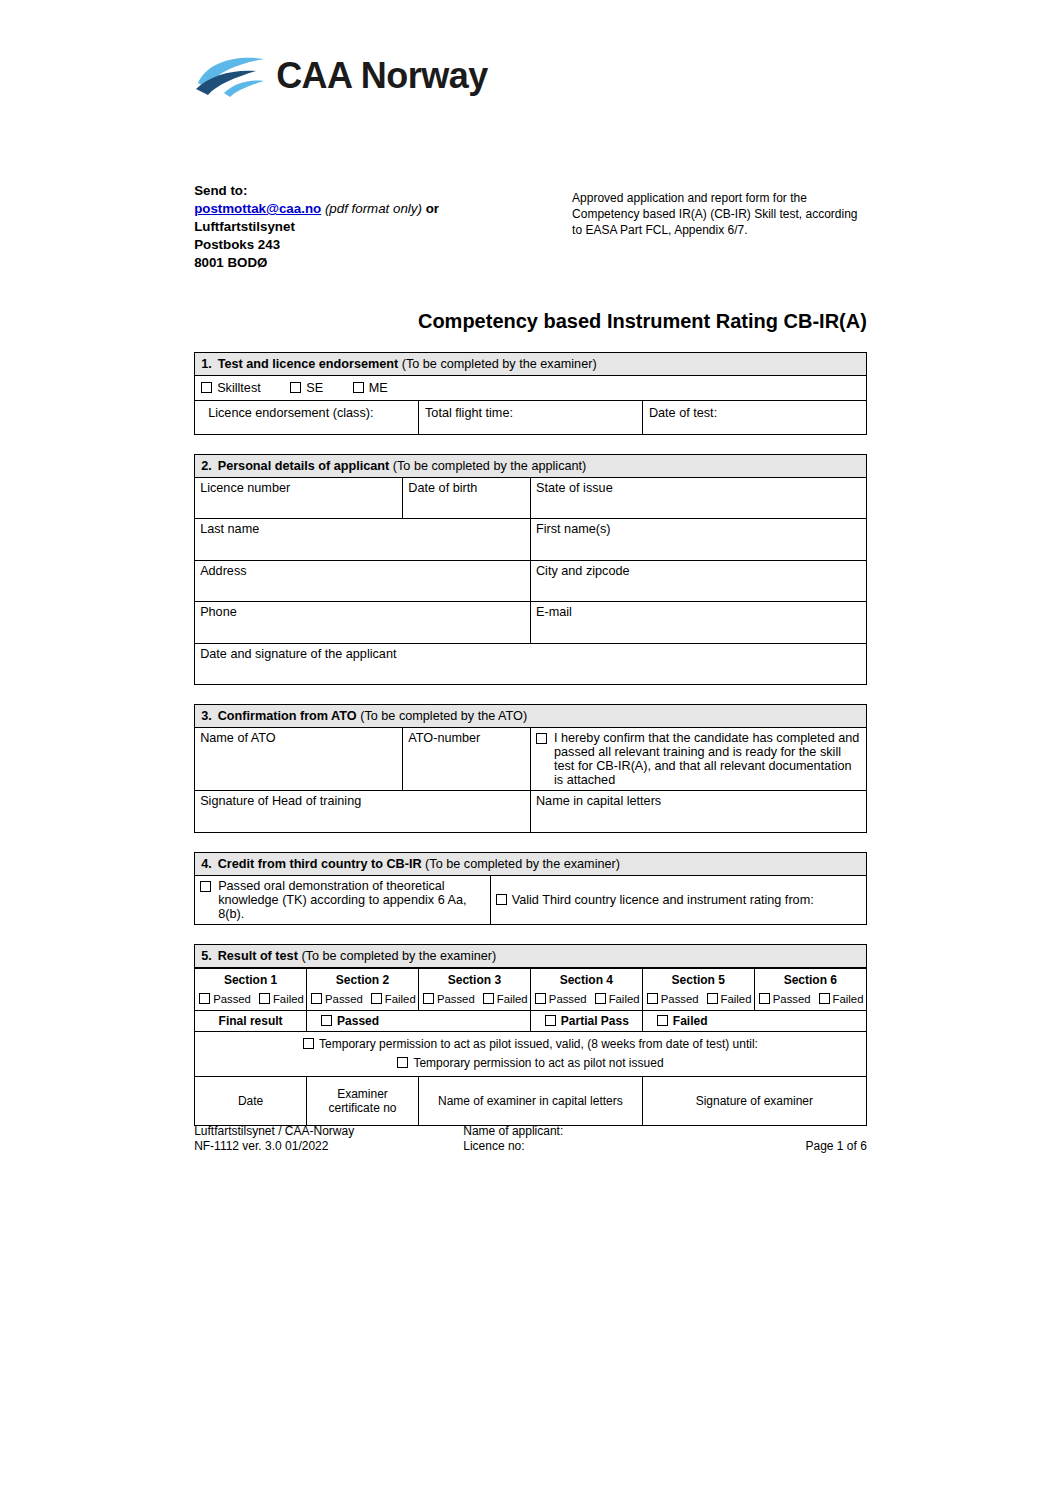CAA Norway
Send to:
postmottak@caa.no (pdf format only) or
Luftfartstilsynet
Postboks 243
8001 BODØ
Approved application and report form for the Competency based IR(A) (CB-IR) Skill test, according to EASA Part FCL, Appendix 6/7.
Competency based Instrument Rating CB-IR(A)
| 1. Test and licence endorsement (To be completed by the examiner) |
| Skilltest SE ME |
| Licence endorsement (class): | Total flight time: | Date of test: |
| 2. Personal details of applicant (To be completed by the applicant) |
| Licence number | Date of birth | State of issue |
| Last name | First name(s) |
| Address | City and zipcode |
| Phone | E-mail |
| Date and signature of the applicant |
| 3. Confirmation from ATO (To be completed by the ATO) |
| Name of ATO | ATO-number | I hereby confirm that the candidate has completed and passed all relevant training and is ready for the skill test for CB-IR(A), and that all relevant documentation is attached |
| Signature of Head of training | Name in capital letters |
| 4. Credit from third country to CB-IR (To be completed by the examiner) |
| Passed oral demonstration of theoretical knowledge (TK) according to appendix 6 Aa, 8(b). | Valid Third country licence and instrument rating from: |
| 5. Result of test (To be completed by the examiner) |
| Section 1 | Section 2 | Section 3 | Section 4 | Section 5 | Section 6 |
| Passed Failed | Passed Failed | Passed Failed | Passed Failed | Passed Failed | Passed Failed |
| Final result | Passed | Partial Pass | Failed |
| Temporary permission to act as pilot issued, valid, (8 weeks from date of test) until: Temporary permission to act as pilot not issued |
| Date | Examiner certificate no | Name of examiner in capital letters | Signature of examiner |
Luftfartstilsynet / CAA-Norway
Name of applicant:
NF-1112 ver. 3.0 01/2022
Licence no:
Page 1 of 6